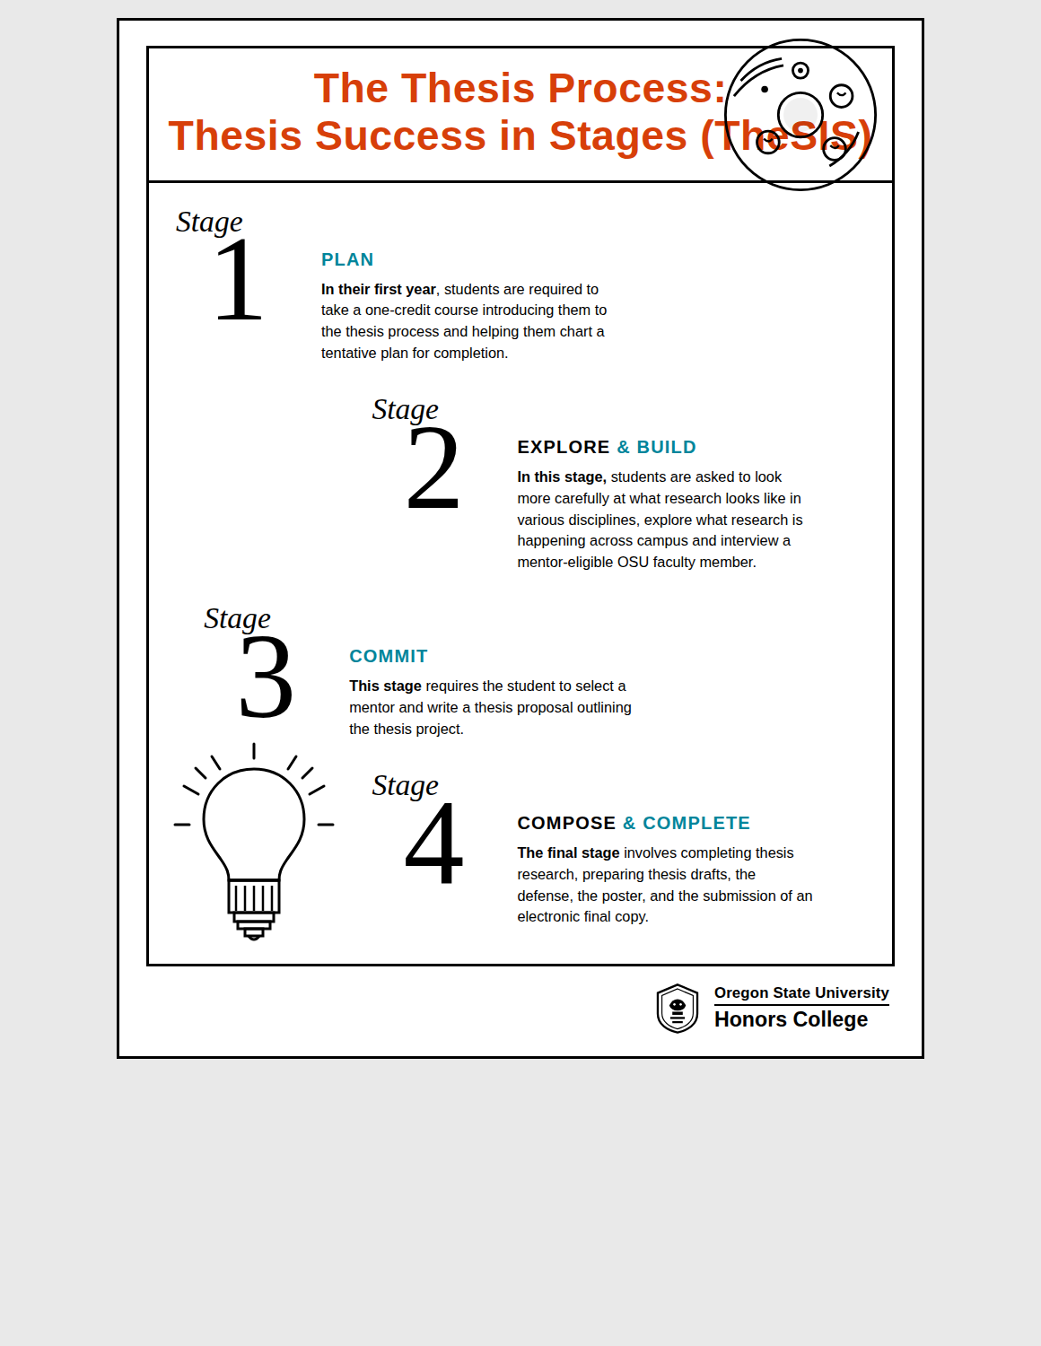The Thesis Process:
Thesis Success in Stages (TheSIS)
Stage 1
Plan
In their first year, students are required to take a one-credit course introducing them to the thesis process and helping them chart a tentative plan for completion.
Stage 2
Explore & Build
In this stage, students are asked to look more carefully at what research looks like in various disciplines, explore what research is happening across campus and interview a mentor-eligible OSU faculty member.
Stage 3
Commit
This stage requires the student to select a mentor and write a thesis proposal outlining the thesis project.
Stage 4
Compose & Complete
The final stage involves completing thesis research, preparing thesis drafts, the defense, the poster, and the submission of an electronic final copy.
Oregon State University
Honors College